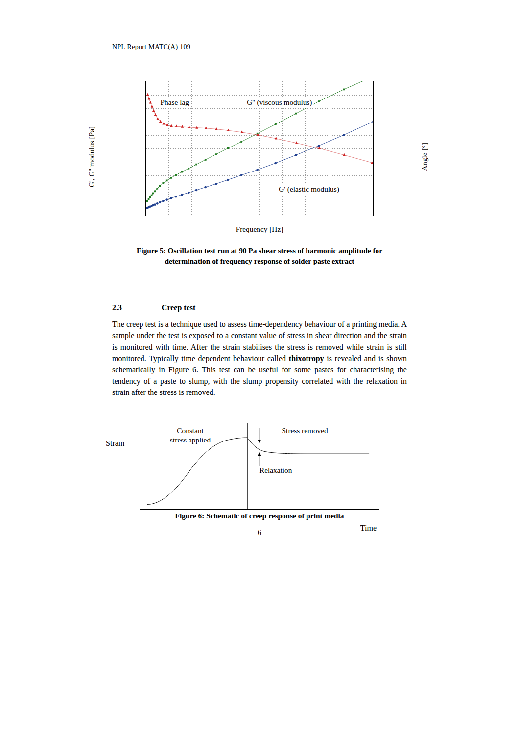NPL Report MATC(A) 109
G', G'' modulus [Pa]
Angle [°]
200
180
160
140
120
100
80
60
40
20
0
90
85
80
75
70
65
60
55
50
45
40
0
1
2
3
4
5
6
7
8
9
10
Phase lag
G'' (viscous modulus)
G' (elastic modulus)
Frequency [Hz]
Figure 5: Oscillation test run at 90 Pa shear stress of harmonic amplitude for determination of frequency response of solder paste extract
2.3 Creep test
The creep test is a technique used to assess time-dependency behaviour of a printing media. A sample under the test is exposed to a constant value of stress in shear direction and the strain is monitored with time. After the strain stabilises the stress is removed while strain is still monitored. Typically time dependent behaviour called thixotropy is revealed and is shown schematically in Figure 6. This test can be useful for some pastes for characterising the tendency of a paste to slump, with the slump propensity correlated with the relaxation in strain after the stress is removed.
Strain
Constant
stress applied
Stress removed
Relaxation
Time
Figure 6: Schematic of creep response of print media
6